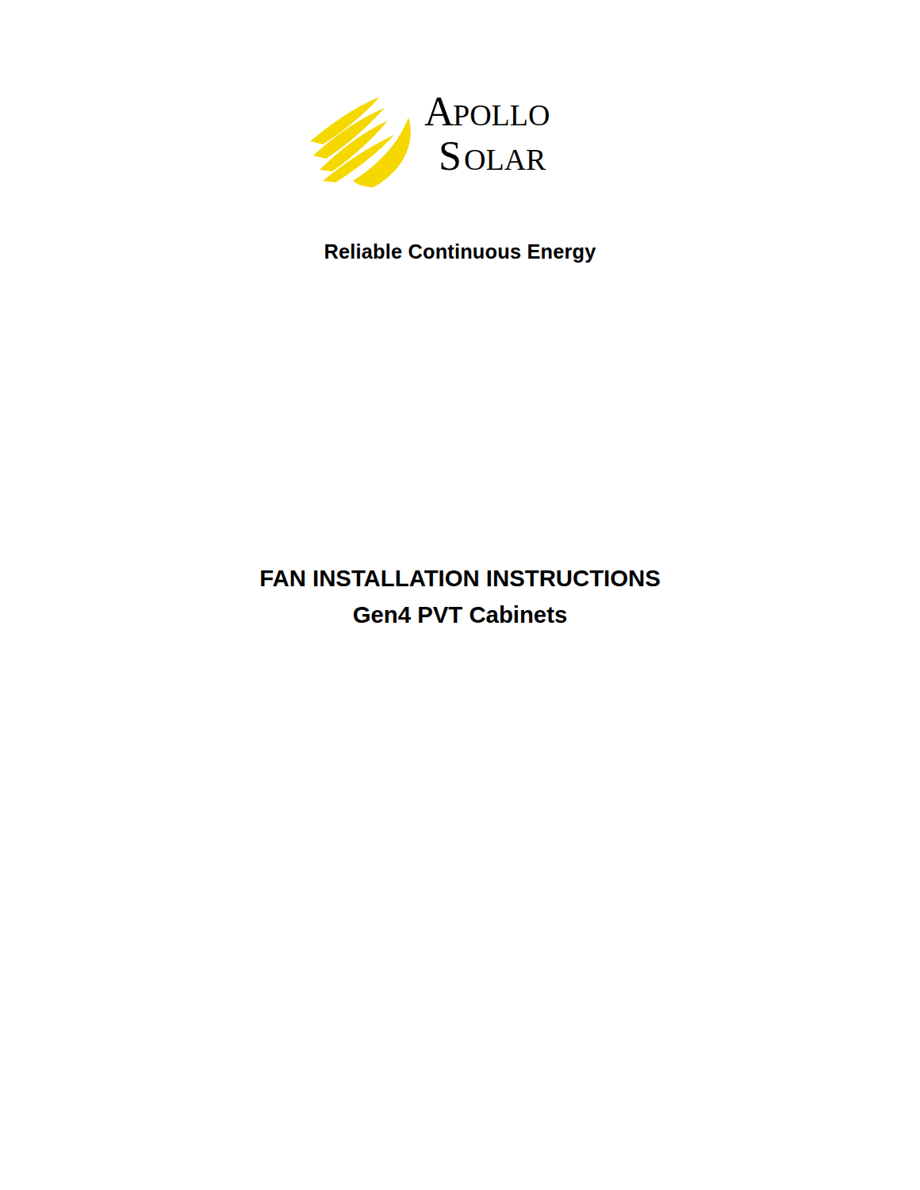A POLLO S OLAR
Reliable Continuous Energy
FAN INSTALLATION INSTRUCTIONS Gen4 PVT Cabinets